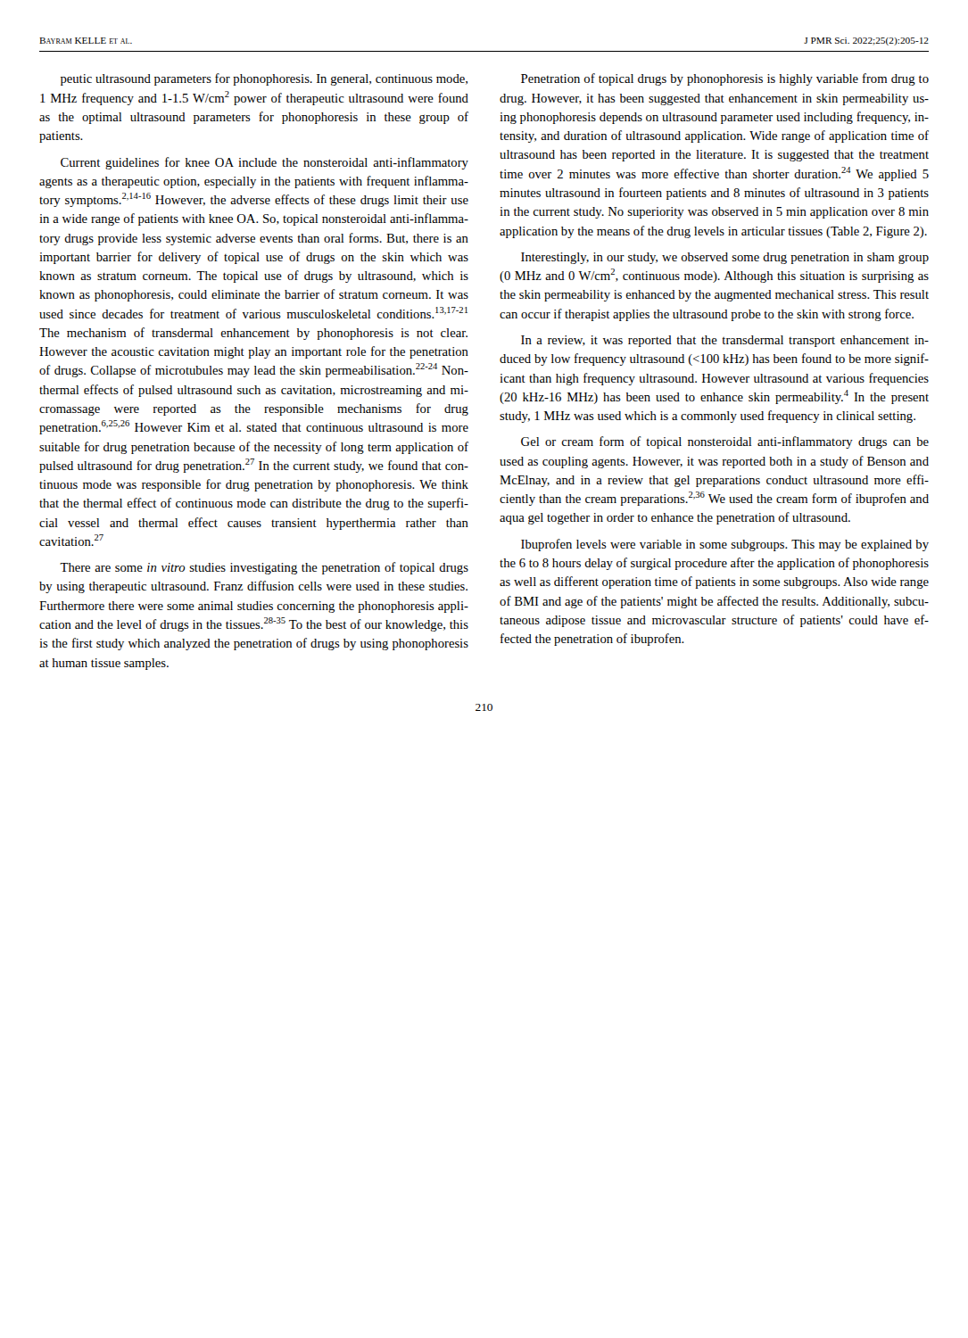Bayram KELLE et al. J PMR Sci. 2022;25(2):205-12
peutic ultrasound parameters for phonophoresis. In general, continuous mode, 1 MHz frequency and 1-1.5 W/cm2 power of therapeutic ultrasound were found as the optimal ultrasound parameters for phonophoresis in these group of patients.
Current guidelines for knee OA include the nonsteroidal anti-inflammatory agents as a therapeutic option, especially in the patients with frequent inflammatory symptoms.2,14-16 However, the adverse effects of these drugs limit their use in a wide range of patients with knee OA. So, topical nonsteroidal anti-inflammatory drugs provide less systemic adverse events than oral forms. But, there is an important barrier for delivery of topical use of drugs on the skin which was known as stratum corneum. The topical use of drugs by ultrasound, which is known as phonophoresis, could eliminate the barrier of stratum corneum. It was used since decades for treatment of various musculoskeletal conditions.13,17-21 The mechanism of transdermal enhancement by phonophoresis is not clear. However the acoustic cavitation might play an important role for the penetration of drugs. Collapse of microtubules may lead the skin permeabilisation.22-24 Non-thermal effects of pulsed ultrasound such as cavitation, microstreaming and micromassage were reported as the responsible mechanisms for drug penetration.6,25,26 However Kim et al. stated that continuous ultrasound is more suitable for drug penetration because of the necessity of long term application of pulsed ultrasound for drug penetration.27 In the current study, we found that continuous mode was responsible for drug penetration by phonophoresis. We think that the thermal effect of continuous mode can distribute the drug to the superficial vessel and thermal effect causes transient hyperthermia rather than cavitation.27
There are some in vitro studies investigating the penetration of topical drugs by using therapeutic ultrasound. Franz diffusion cells were used in these studies. Furthermore there were some animal studies concerning the phonophoresis application and the level of drugs in the tissues.28-35 To the best of our knowledge, this is the first study which analyzed the penetration of drugs by using phonophoresis at human tissue samples.
Penetration of topical drugs by phonophoresis is highly variable from drug to drug. However, it has been suggested that enhancement in skin permeability using phonophoresis depends on ultrasound parameter used including frequency, intensity, and duration of ultrasound application. Wide range of application time of ultrasound has been reported in the literature. It is suggested that the treatment time over 2 minutes was more effective than shorter duration.24 We applied 5 minutes ultrasound in fourteen patients and 8 minutes of ultrasound in 3 patients in the current study. No superiority was observed in 5 min application over 8 min application by the means of the drug levels in articular tissues (Table 2, Figure 2).
Interestingly, in our study, we observed some drug penetration in sham group (0 MHz and 0 W/cm2, continuous mode). Although this situation is surprising as the skin permeability is enhanced by the augmented mechanical stress. This result can occur if therapist applies the ultrasound probe to the skin with strong force.
In a review, it was reported that the transdermal transport enhancement induced by low frequency ultrasound (<100 kHz) has been found to be more significant than high frequency ultrasound. However ultrasound at various frequencies (20 kHz-16 MHz) has been used to enhance skin permeability.4 In the present study, 1 MHz was used which is a commonly used frequency in clinical setting.
Gel or cream form of topical nonsteroidal anti-inflammatory drugs can be used as coupling agents. However, it was reported both in a study of Benson and McElnay, and in a review that gel preparations conduct ultrasound more efficiently than the cream preparations.2,36 We used the cream form of ibuprofen and aqua gel together in order to enhance the penetration of ultrasound.
Ibuprofen levels were variable in some subgroups. This may be explained by the 6 to 8 hours delay of surgical procedure after the application of phonophoresis as well as different operation time of patients in some subgroups. Also wide range of BMI and age of the patients' might be affected the results. Additionally, subcutaneous adipose tissue and microvascular structure of patients' could have effected the penetration of ibuprofen.
210